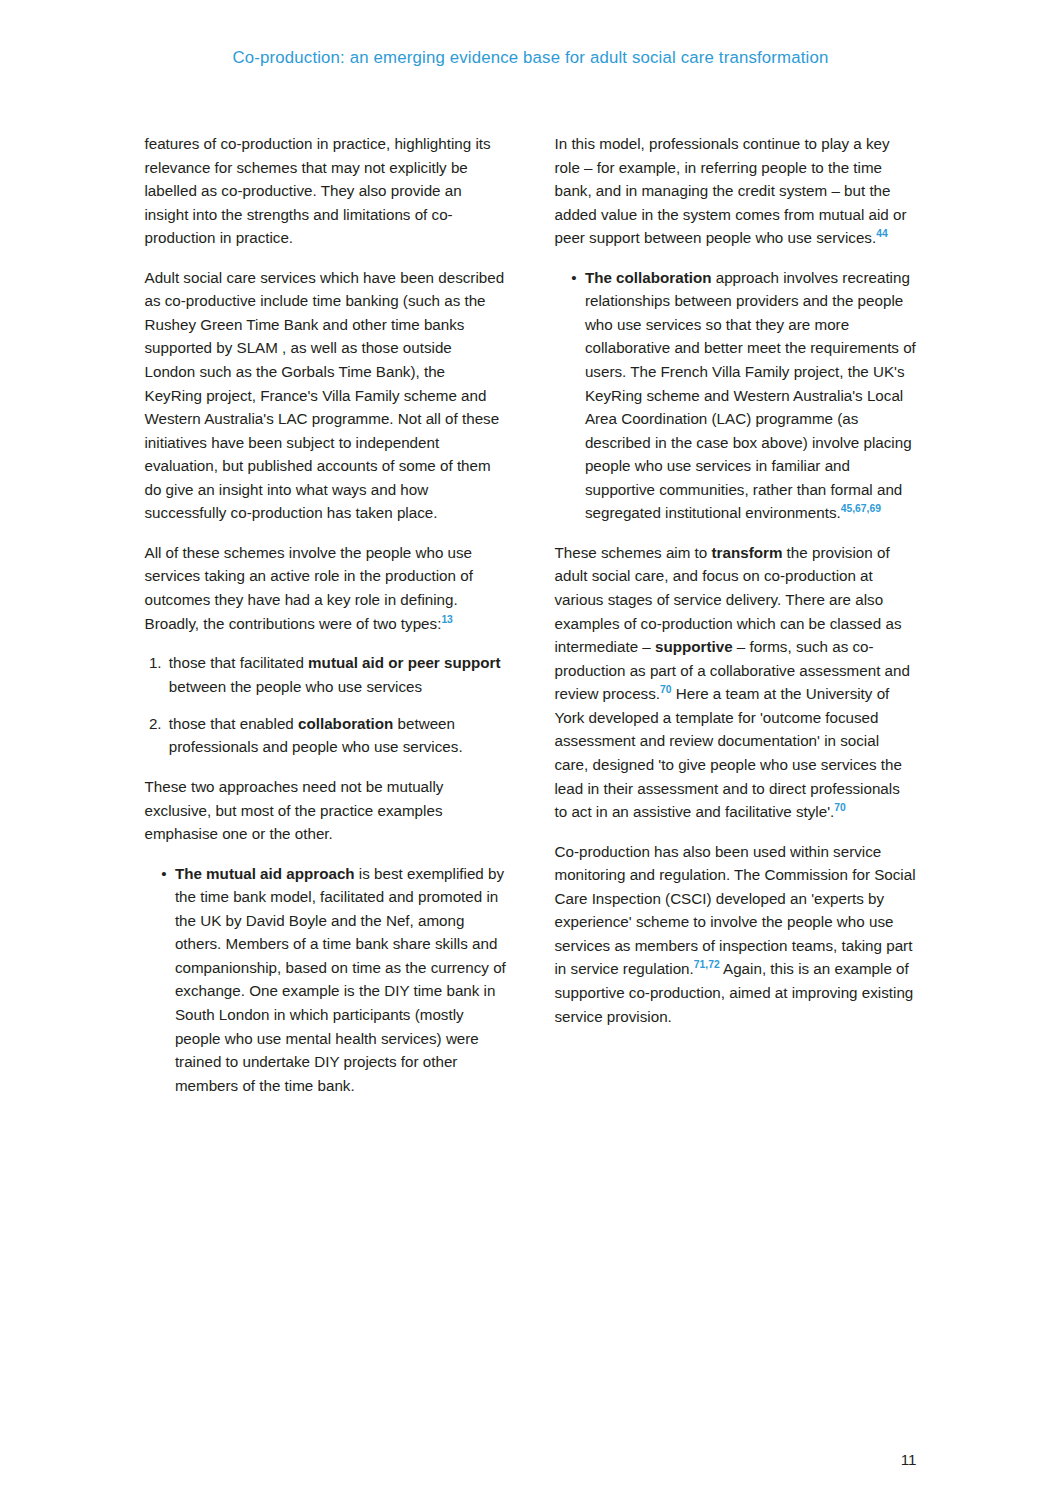Co-production: an emerging evidence base for adult social care transformation
features of co-production in practice, highlighting its relevance for schemes that may not explicitly be labelled as co-productive. They also provide an insight into the strengths and limitations of co-production in practice.
Adult social care services which have been described as co-productive include time banking (such as the Rushey Green Time Bank and other time banks supported by SLAM , as well as those outside London such as the Gorbals Time Bank), the KeyRing project, France's Villa Family scheme and Western Australia's LAC programme. Not all of these initiatives have been subject to independent evaluation, but published accounts of some of them do give an insight into what ways and how successfully co-production has taken place.
All of these schemes involve the people who use services taking an active role in the production of outcomes they have had a key role in defining. Broadly, the contributions were of two types:13
those that facilitated mutual aid or peer support between the people who use services
those that enabled collaboration between professionals and people who use services.
These two approaches need not be mutually exclusive, but most of the practice examples emphasise one or the other.
The mutual aid approach is best exemplified by the time bank model, facilitated and promoted in the UK by David Boyle and the Nef, among others. Members of a time bank share skills and companionship, based on time as the currency of exchange. One example is the DIY time bank in South London in which participants (mostly people who use mental health services) were trained to undertake DIY projects for other members of the time bank.
In this model, professionals continue to play a key role – for example, in referring people to the time bank, and in managing the credit system – but the added value in the system comes from mutual aid or peer support between people who use services.44
The collaboration approach involves recreating relationships between providers and the people who use services so that they are more collaborative and better meet the requirements of users. The French Villa Family project, the UK's KeyRing scheme and Western Australia's Local Area Coordination (LAC) programme (as described in the case box above) involve placing people who use services in familiar and supportive communities, rather than formal and segregated institutional environments.45,67,69
These schemes aim to transform the provision of adult social care, and focus on co-production at various stages of service delivery. There are also examples of co-production which can be classed as intermediate – supportive – forms, such as co-production as part of a collaborative assessment and review process.70 Here a team at the University of York developed a template for 'outcome focused assessment and review documentation' in social care, designed 'to give people who use services the lead in their assessment and to direct professionals to act in an assistive and facilitative style'.70
Co-production has also been used within service monitoring and regulation. The Commission for Social Care Inspection (CSCI) developed an 'experts by experience' scheme to involve the people who use services as members of inspection teams, taking part in service regulation.71,72 Again, this is an example of supportive co-production, aimed at improving existing service provision.
11